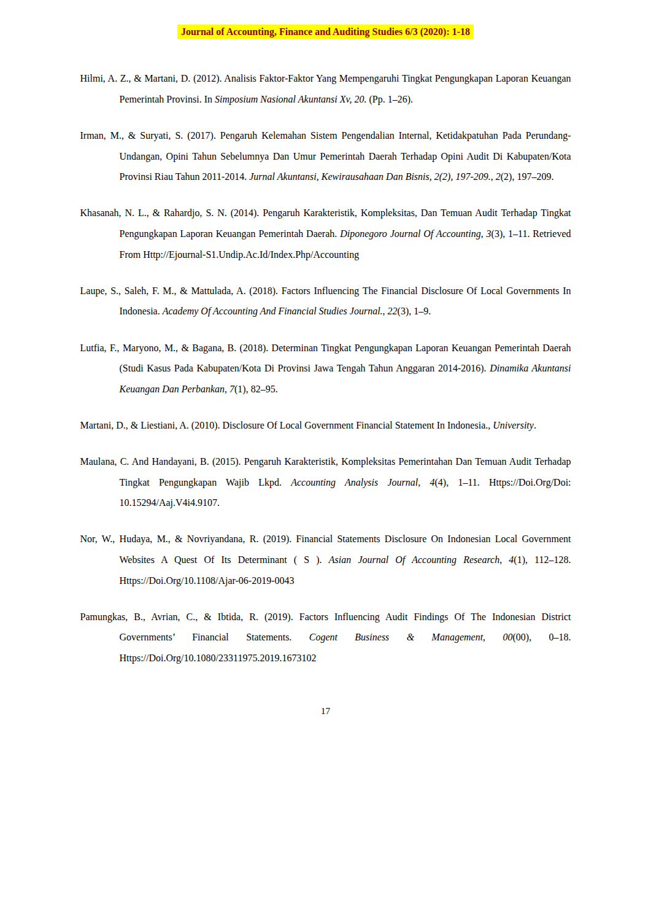Journal of Accounting, Finance and Auditing Studies 6/3 (2020): 1-18
Hilmi, A. Z., & Martani, D. (2012). Analisis Faktor-Faktor Yang Mempengaruhi Tingkat Pengungkapan Laporan Keuangan Pemerintah Provinsi. In Simposium Nasional Akuntansi Xv, 20. (Pp. 1–26).
Irman, M., & Suryati, S. (2017). Pengaruh Kelemahan Sistem Pengendalian Internal, Ketidakpatuhan Pada Perundang-Undangan, Opini Tahun Sebelumnya Dan Umur Pemerintah Daerah Terhadap Opini Audit Di Kabupaten/Kota Provinsi Riau Tahun 2011-2014. Jurnal Akuntansi, Kewirausahaan Dan Bisnis, 2(2), 197-209., 2(2), 197–209.
Khasanah, N. L., & Rahardjo, S. N. (2014). Pengaruh Karakteristik, Kompleksitas, Dan Temuan Audit Terhadap Tingkat Pengungkapan Laporan Keuangan Pemerintah Daerah. Diponegoro Journal Of Accounting, 3(3), 1–11. Retrieved From Http://Ejournal-S1.Undip.Ac.Id/Index.Php/Accounting
Laupe, S., Saleh, F. M., & Mattulada, A. (2018). Factors Influencing The Financial Disclosure Of Local Governments In Indonesia. Academy Of Accounting And Financial Studies Journal., 22(3), 1–9.
Lutfia, F., Maryono, M., & Bagana, B. (2018). Determinan Tingkat Pengungkapan Laporan Keuangan Pemerintah Daerah (Studi Kasus Pada Kabupaten/Kota Di Provinsi Jawa Tengah Tahun Anggaran 2014-2016). Dinamika Akuntansi Keuangan Dan Perbankan, 7(1), 82–95.
Martani, D., & Liestiani, A. (2010). Disclosure Of Local Government Financial Statement In Indonesia., University.
Maulana, C. And Handayani, B. (2015). Pengaruh Karakteristik, Kompleksitas Pemerintahan Dan Temuan Audit Terhadap Tingkat Pengungkapan Wajib Lkpd. Accounting Analysis Journal, 4(4), 1–11. Https://Doi.Org/Doi: 10.15294/Aaj.V4i4.9107.
Nor, W., Hudaya, M., & Novriyandana, R. (2019). Financial Statements Disclosure On Indonesian Local Government Websites A Quest Of Its Determinant ( S ). Asian Journal Of Accounting Research, 4(1), 112–128. Https://Doi.Org/10.1108/Ajar-06-2019-0043
Pamungkas, B., Avrian, C., & Ibtida, R. (2019). Factors Influencing Audit Findings Of The Indonesian District Governments’ Financial Statements. Cogent Business & Management, 00(00), 0–18. Https://Doi.Org/10.1080/23311975.2019.1673102
17